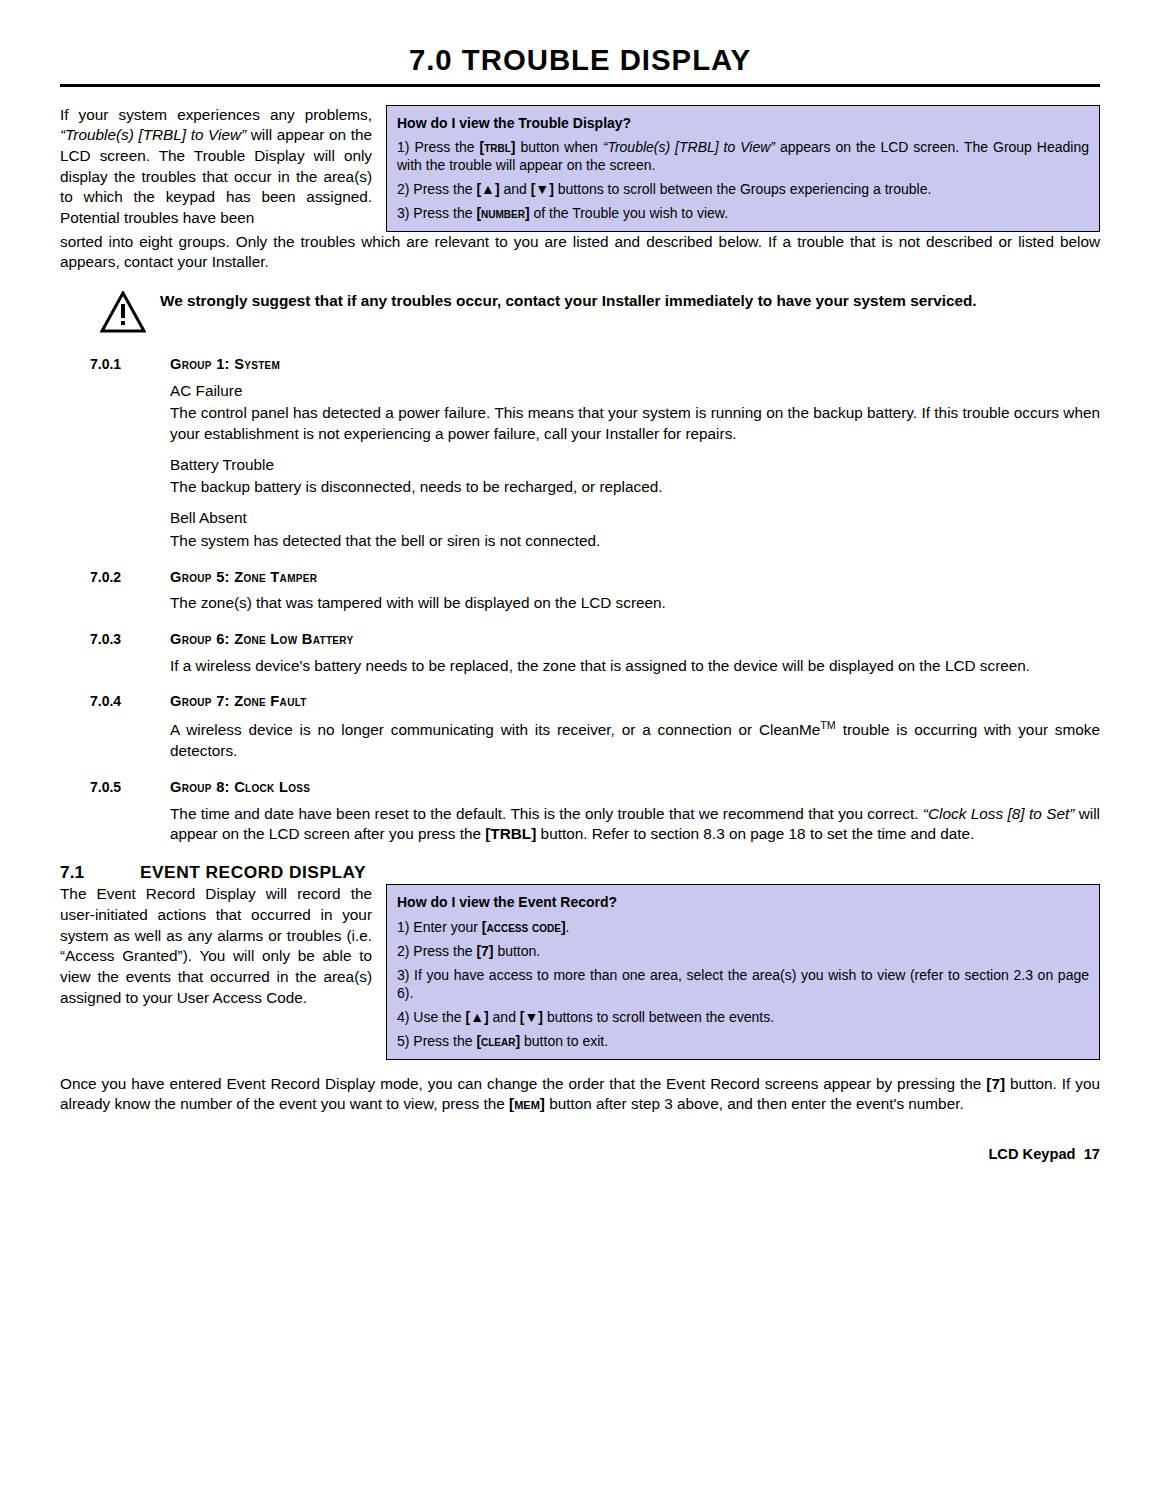7.0 TROUBLE DISPLAY
If your system experiences any problems, “Trouble(s) [TRBL] to View” will appear on the LCD screen. The Trouble Display will only display the troubles that occur in the area(s) to which the keypad has been assigned. Potential troubles have been
How do I view the Trouble Display?
1) Press the [trbl] button when “Trouble(s) [TRBL] to View” appears on the LCD screen. The Group Heading with the trouble will appear on the screen.
2) Press the [▲] and [▼] buttons to scroll between the Groups experiencing a trouble.
3) Press the [number] of the Trouble you wish to view.
sorted into eight groups. Only the troubles which are relevant to you are listed and described below. If a trouble that is not described or listed below appears, contact your Installer.
We strongly suggest that if any troubles occur, contact your Installer immediately to have your system serviced.
7.0.1
Group 1: System
AC Failure
The control panel has detected a power failure. This means that your system is running on the backup battery. If this trouble occurs when your establishment is not experiencing a power failure, call your Installer for repairs.
Battery Trouble
The backup battery is disconnected, needs to be recharged, or replaced.
Bell Absent
The system has detected that the bell or siren is not connected.
7.0.2
Group 5: Zone Tamper
The zone(s) that was tampered with will be displayed on the LCD screen.
7.0.3
Group 6: Zone Low Battery
If a wireless device's battery needs to be replaced, the zone that is assigned to the device will be displayed on the LCD screen.
7.0.4
Group 7: Zone Fault
A wireless device is no longer communicating with its receiver, or a connection or CleanMeTM trouble is occurring with your smoke detectors.
7.0.5
Group 8: Clock Loss
The time and date have been reset to the default. This is the only trouble that we recommend that you correct. “Clock Loss [8] to Set” will appear on the LCD screen after you press the [TRBL] button. Refer to section 8.3 on page 18 to set the time and date.
7.1
EVENT RECORD DISPLAY
The Event Record Display will record the user-initiated actions that occurred in your system as well as any alarms or troubles (i.e. “Access Granted”). You will only be able to view the events that occurred in the area(s) assigned to your User Access Code.
How do I view the Event Record?
1) Enter your [access code].
2) Press the [7] button.
3) If you have access to more than one area, select the area(s) you wish to view (refer to section 2.3 on page 6).
4) Use the [▲] and [▼] buttons to scroll between the events.
5) Press the [clear] button to exit.
Once you have entered Event Record Display mode, you can change the order that the Event Record screens appear by pressing the [7] button. If you already know the number of the event you want to view, press the [mem] button after step 3 above, and then enter the event's number.
LCD Keypad 17